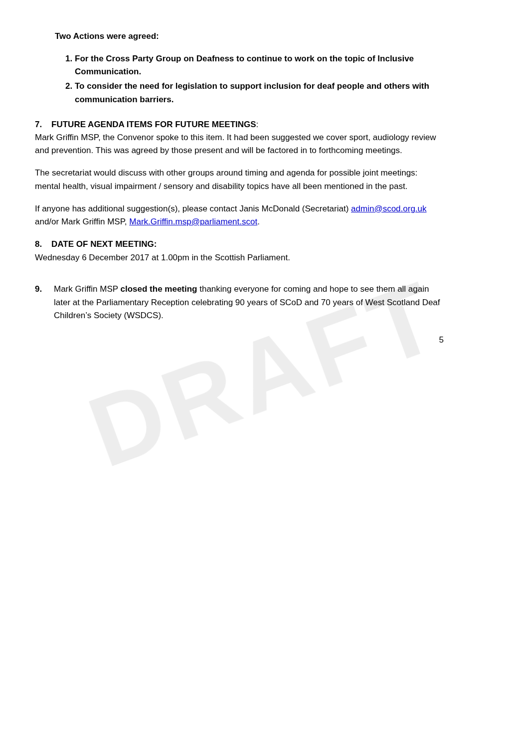DRAFT
Two Actions were agreed:
For the Cross Party Group on Deafness to continue to work on the topic of Inclusive Communication.
To consider the need for legislation to support inclusion for deaf people and others with communication barriers.
7. FUTURE AGENDA ITEMS FOR FUTURE MEETINGS:
Mark Griffin MSP, the Convenor spoke to this item. It had been suggested we cover sport, audiology review and prevention. This was agreed by those present and will be factored in to forthcoming meetings.
The secretariat would discuss with other groups around timing and agenda for possible joint meetings: mental health, visual impairment / sensory and disability topics have all been mentioned in the past.
If anyone has additional suggestion(s), please contact Janis McDonald (Secretariat) admin@scod.org.uk and/or Mark Griffin MSP, Mark.Griffin.msp@parliament.scot.
8. DATE OF NEXT MEETING:
Wednesday 6 December 2017 at 1.00pm in the Scottish Parliament.
9.
Mark Griffin MSP closed the meeting thanking everyone for coming and hope to see them all again later at the Parliamentary Reception celebrating 90 years of SCoD and 70 years of West Scotland Deaf Children’s Society (WSDCS).
5